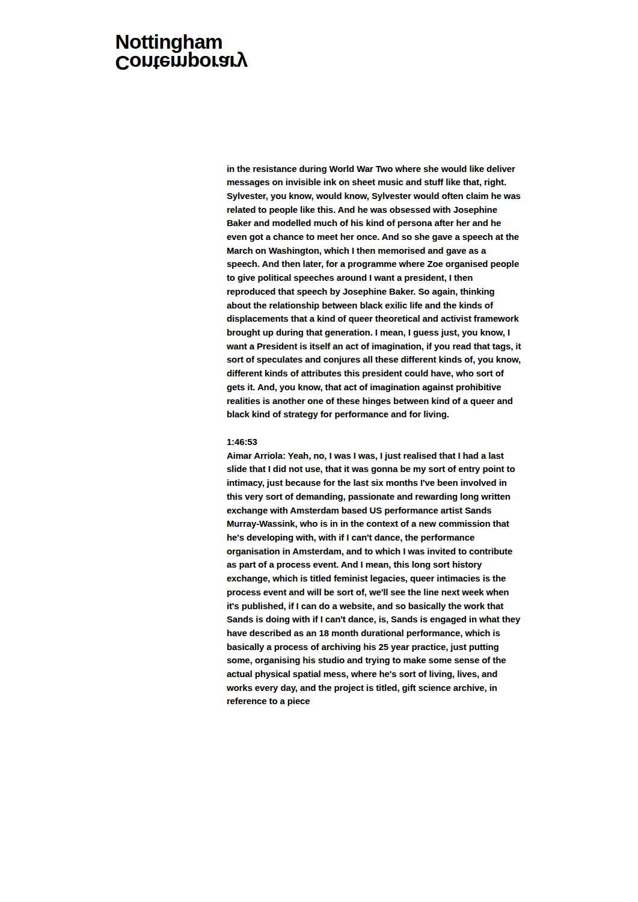Nottingham Contemporary
in the resistance during World War Two where she would like deliver messages on invisible ink on sheet music and stuff like that, right. Sylvester, you know, would know, Sylvester would often claim he was related to people like this. And he was obsessed with Josephine Baker and modelled much of his kind of persona after her and he even got a chance to meet her once. And so she gave a speech at the March on Washington, which I then memorised and gave as a speech. And then later, for a programme where Zoe organised people to give political speeches around I want a president, I then reproduced that speech by Josephine Baker. So again, thinking about the relationship between black exilic life and the kinds of displacements that a kind of queer theoretical and activist framework brought up during that generation. I mean, I guess just, you know, I want a President is itself an act of imagination, if you read that tags, it sort of speculates and conjures all these different kinds of, you know, different kinds of attributes this president could have, who sort of gets it. And, you know, that act of imagination against prohibitive realities is another one of these hinges between kind of a queer and black kind of strategy for performance and for living.
1:46:53
Aimar Arriola: Yeah, no, I was I was, I just realised that I had a last slide that I did not use, that it was gonna be my sort of entry point to intimacy, just because for the last six months I've been involved in this very sort of demanding, passionate and rewarding long written exchange with Amsterdam based US performance artist Sands Murray-Wassink, who is in in the context of a new commission that he's developing with, with if I can't dance, the performance organisation in Amsterdam, and to which I was invited to contribute as part of a process event. And I mean, this long sort history exchange, which is titled feminist legacies, queer intimacies is the process event and will be sort of, we'll see the line next week when it's published, if I can do a website, and so basically the work that Sands is doing with if I can't dance, is, Sands is engaged in what they have described as an 18 month durational performance, which is basically a process of archiving his 25 year practice, just putting some, organising his studio and trying to make some sense of the actual physical spatial mess, where he's sort of living, lives, and works every day, and the project is titled, gift science archive, in reference to a piece